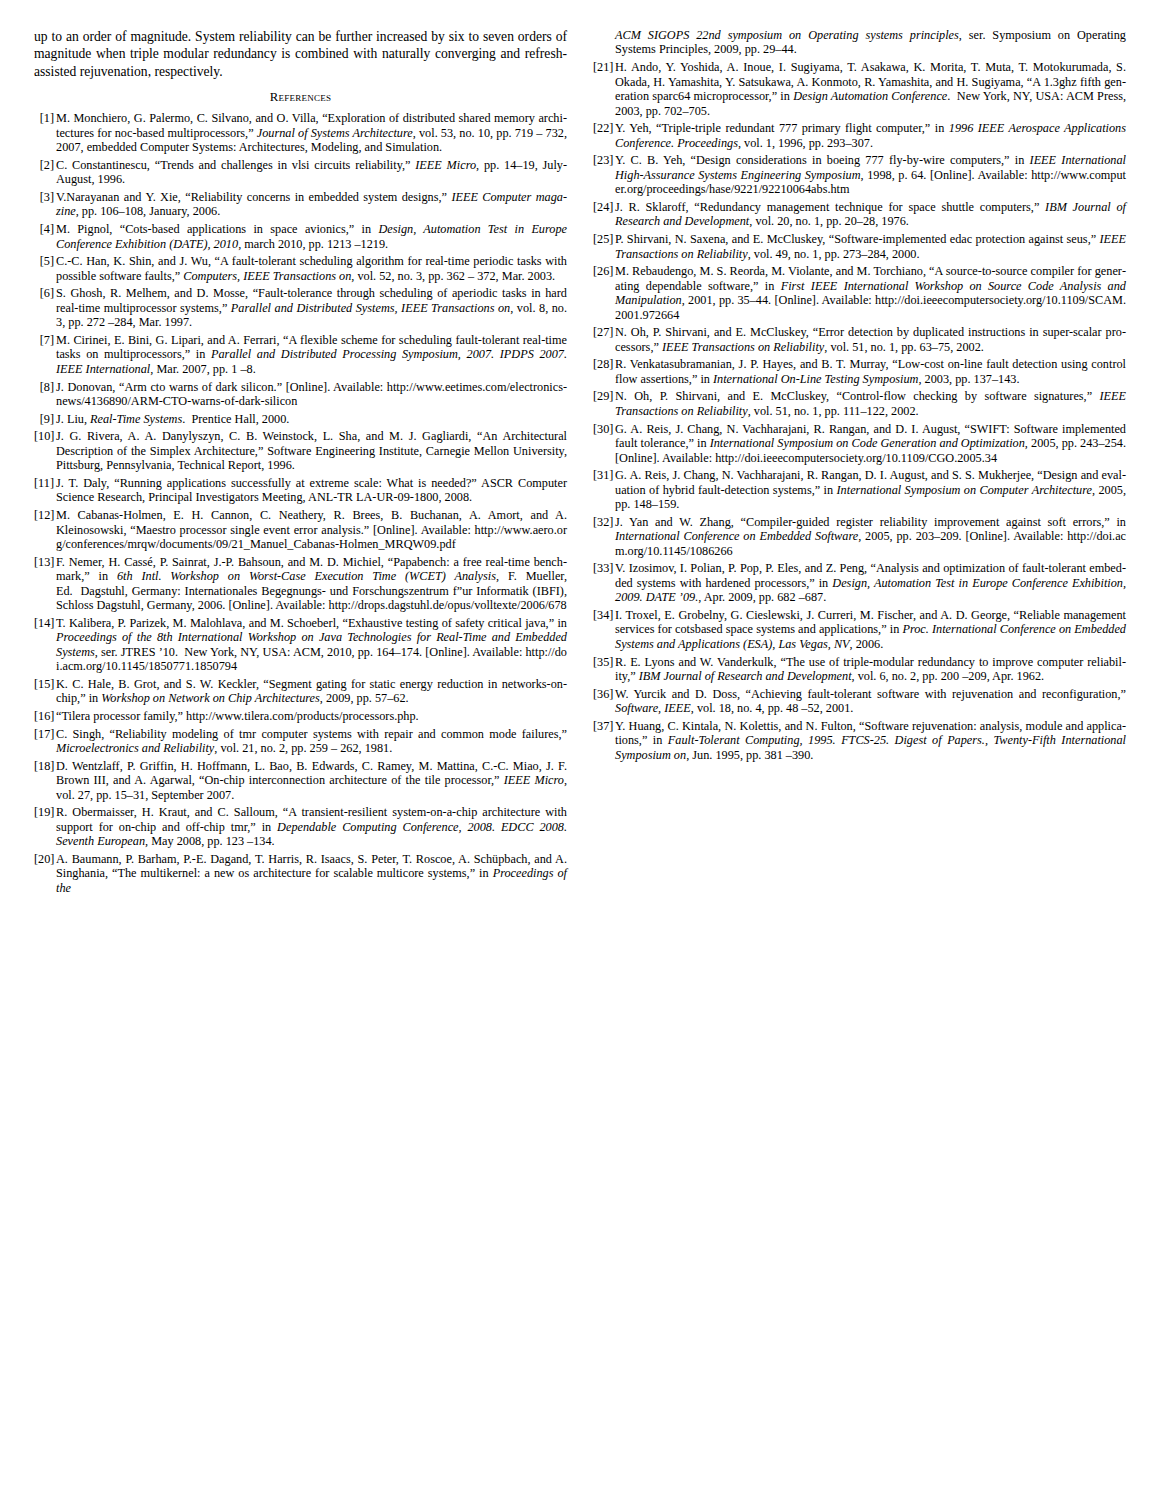up to an order of magnitude. System reliability can be further increased by six to seven orders of magnitude when triple modular redundancy is combined with naturally converging and refresh-assisted rejuvenation, respectively.
References
[1] M. Monchiero, G. Palermo, C. Silvano, and O. Villa, “Exploration of distributed shared memory architectures for noc-based multiprocessors,” Journal of Systems Architecture, vol. 53, no. 10, pp. 719 – 732, 2007, embedded Computer Systems: Architectures, Modeling, and Simulation.
[2] C. Constantinescu, “Trends and challenges in vlsi circuits reliability,” IEEE Micro, pp. 14–19, July-August, 1996.
[3] V.Narayanan and Y. Xie, “Reliability concerns in embedded system designs,” IEEE Computer magazine, pp. 106–108, January, 2006.
[4] M. Pignol, “Cots-based applications in space avionics,” in Design, Automation Test in Europe Conference Exhibition (DATE), 2010, march 2010, pp. 1213 –1219.
[5] C.-C. Han, K. Shin, and J. Wu, “A fault-tolerant scheduling algorithm for real-time periodic tasks with possible software faults,” Computers, IEEE Transactions on, vol. 52, no. 3, pp. 362 – 372, Mar. 2003.
[6] S. Ghosh, R. Melhem, and D. Mosse, “Fault-tolerance through scheduling of aperiodic tasks in hard real-time multiprocessor systems,” Parallel and Distributed Systems, IEEE Transactions on, vol. 8, no. 3, pp. 272 –284, Mar. 1997.
[7] M. Cirinei, E. Bini, G. Lipari, and A. Ferrari, “A flexible scheme for scheduling fault-tolerant real-time tasks on multiprocessors,” in Parallel and Distributed Processing Symposium, 2007. IPDPS 2007. IEEE International, Mar. 2007, pp. 1 –8.
[8] J. Donovan, “Arm cto warns of dark silicon.” [Online]. Available: http://www.eetimes.com/electronics-news/4136890/ARM-CTO-warns-of-dark-silicon
[9] J. Liu, Real-Time Systems. Prentice Hall, 2000.
[10] J. G. Rivera, A. A. Danylyszyn, C. B. Weinstock, L. Sha, and M. J. Gagliardi, “An Architectural Description of the Simplex Architecture,” Software Engineering Institute, Carnegie Mellon University, Pittsburg, Pennsylvania, Technical Report, 1996.
[11] J. T. Daly, “Running applications successfully at extreme scale: What is needed?” ASCR Computer Science Research, Principal Investigators Meeting, ANL-TR LA-UR-09-1800, 2008.
[12] M. Cabanas-Holmen, E. H. Cannon, C. Neathery, R. Brees, B. Buchanan, A. Amort, and A. Kleinosowski, “Maestro processor single event error analysis.” [Online]. Available: http://www.aero.org/conferences/mrqw/documents/09/21_Manuel_Cabanas-Holmen_MRQW09.pdf
[13] F. Nemer, H. Cassé, P. Sainrat, J.-P. Bahsoun, and M. D. Michiel, “Papabench: a free real-time benchmark,” in 6th Intl. Workshop on Worst-Case Execution Time (WCET) Analysis, F. Mueller, Ed. Dagstuhl, Germany: Internationales Begegnungs- und Forschungszentrum f”ur Informatik (IBFI), Schloss Dagstuhl, Germany, 2006. [Online]. Available: http://drops.dagstuhl.de/opus/volltexte/2006/678
[14] T. Kalibera, P. Parizek, M. Malohlava, and M. Schoeberl, “Exhaustive testing of safety critical java,” in Proceedings of the 8th International Workshop on Java Technologies for Real-Time and Embedded Systems, ser. JTRES ’10. New York, NY, USA: ACM, 2010, pp. 164–174. [Online]. Available: http://doi.acm.org/10.1145/1850771.1850794
[15] K. C. Hale, B. Grot, and S. W. Keckler, “Segment gating for static energy reduction in networks-on-chip,” in Workshop on Network on Chip Architectures, 2009, pp. 57–62.
[16]“Tilera processor family,” http://www.tilera.com/products/processors.php.
[17] C. Singh, “Reliability modeling of tmr computer systems with repair and common mode failures,” Microelectronics and Reliability, vol. 21, no. 2, pp. 259 – 262, 1981.
[18] D. Wentzlaff, P. Griffin, H. Hoffmann, L. Bao, B. Edwards, C. Ramey, M. Mattina, C.-C. Miao, J. F. Brown III, and A. Agarwal, “On-chip interconnection architecture of the tile processor,” IEEE Micro, vol. 27, pp. 15–31, September 2007.
[19] R. Obermaisser, H. Kraut, and C. Salloum, “A transient-resilient system-on-a-chip architecture with support for on-chip and off-chip tmr,” in Dependable Computing Conference, 2008. EDCC 2008. Seventh European, May 2008, pp. 123 –134.
[20] A. Baumann, P. Barham, P.-E. Dagand, T. Harris, R. Isaacs, S. Peter, T. Roscoe, A. Schüpbach, and A. Singhania, “The multikernel: a new os architecture for scalable multicore systems,” in Proceedings of the
ACM SIGOPS 22nd symposium on Operating systems principles, ser. Symposium on Operating Systems Principles, 2009, pp. 29–44.
[21] H. Ando, Y. Yoshida, A. Inoue, I. Sugiyama, T. Asakawa, K. Morita, T. Muta, T. Motokurumada, S. Okada, H. Yamashita, Y. Satsukawa, A. Konmoto, R. Yamashita, and H. Sugiyama, “A 1.3ghz fifth generation sparc64 microprocessor,” in Design Automation Conference. New York, NY, USA: ACM Press, 2003, pp. 702–705.
[22] Y. Yeh, “Triple-triple redundant 777 primary flight computer,” in 1996 IEEE Aerospace Applications Conference. Proceedings, vol. 1, 1996, pp. 293–307.
[23] Y. C. B. Yeh, “Design considerations in boeing 777 fly-by-wire computers,” in IEEE International High-Assurance Systems Engineering Symposium, 1998, p. 64. [Online]. Available: http://www.computer.org/proceedings/hase/9221/92210064abs.htm
[24] J. R. Sklaroff, “Redundancy management technique for space shuttle computers,” IBM Journal of Research and Development, vol. 20, no. 1, pp. 20–28, 1976.
[25] P. Shirvani, N. Saxena, and E. McCluskey, “Software-implemented edac protection against seus,” IEEE Transactions on Reliability, vol. 49, no. 1, pp. 273–284, 2000.
[26] M. Rebaudengo, M. S. Reorda, M. Violante, and M. Torchiano, “A source-to-source compiler for generating dependable software,” in First IEEE International Workshop on Source Code Analysis and Manipulation, 2001, pp. 35–44. [Online]. Available: http://doi.ieeecomputersociety.org/10.1109/SCAM.2001.972664
[27] N. Oh, P. Shirvani, and E. McCluskey, “Error detection by duplicated instructions in super-scalar processors,” IEEE Transactions on Reliability, vol. 51, no. 1, pp. 63–75, 2002.
[28] R. Venkatasubramanian, J. P. Hayes, and B. T. Murray, “Low-cost on-line fault detection using control flow assertions,” in International On-Line Testing Symposium, 2003, pp. 137–143.
[29] N. Oh, P. Shirvani, and E. McCluskey, “Control-flow checking by software signatures,” IEEE Transactions on Reliability, vol. 51, no. 1, pp. 111–122, 2002.
[30] G. A. Reis, J. Chang, N. Vachharajani, R. Rangan, and D. I. August, “SWIFT: Software implemented fault tolerance,” in International Symposium on Code Generation and Optimization, 2005, pp. 243–254. [Online]. Available: http://doi.ieeecomputersociety.org/10.1109/CGO.2005.34
[31] G. A. Reis, J. Chang, N. Vachharajani, R. Rangan, D. I. August, and S. S. Mukherjee, “Design and evaluation of hybrid fault-detection systems,” in International Symposium on Computer Architecture, 2005, pp. 148–159.
[32] J. Yan and W. Zhang, “Compiler-guided register reliability improvement against soft errors,” in International Conference on Embedded Software, 2005, pp. 203–209. [Online]. Available: http://doi.acm.org/10.1145/1086266
[33] V. Izosimov, I. Polian, P. Pop, P. Eles, and Z. Peng, “Analysis and optimization of fault-tolerant embedded systems with hardened processors,” in Design, Automation Test in Europe Conference Exhibition, 2009. DATE ’09., Apr. 2009, pp. 682 –687.
[34] I. Troxel, E. Grobelny, G. Cieslewski, J. Curreri, M. Fischer, and A. D. George, “Reliable management services for cotsbased space systems and applications,” in Proc. International Conference on Embedded Systems and Applications (ESA), Las Vegas, NV, 2006.
[35] R. E. Lyons and W. Vanderkulk, “The use of triple-modular redundancy to improve computer reliability,” IBM Journal of Research and Development, vol. 6, no. 2, pp. 200 –209, Apr. 1962.
[36] W. Yurcik and D. Doss, “Achieving fault-tolerant software with rejuvenation and reconfiguration,” Software, IEEE, vol. 18, no. 4, pp. 48 –52, 2001.
[37] Y. Huang, C. Kintala, N. Kolettis, and N. Fulton, “Software rejuvenation: analysis, module and applications,” in Fault-Tolerant Computing, 1995. FTCS-25. Digest of Papers., Twenty-Fifth International Symposium on, Jun. 1995, pp. 381 –390.